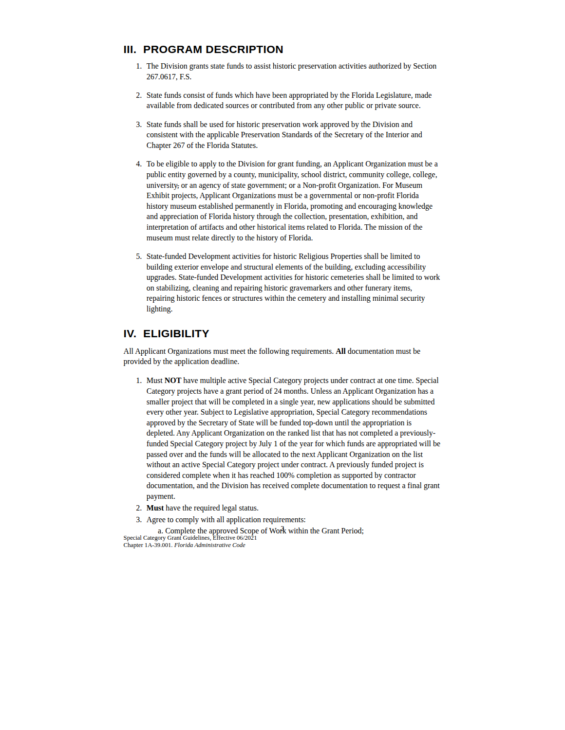III. PROGRAM DESCRIPTION
The Division grants state funds to assist historic preservation activities authorized by Section 267.0617, F.S.
State funds consist of funds which have been appropriated by the Florida Legislature, made available from dedicated sources or contributed from any other public or private source.
State funds shall be used for historic preservation work approved by the Division and consistent with the applicable Preservation Standards of the Secretary of the Interior and Chapter 267 of the Florida Statutes.
To be eligible to apply to the Division for grant funding, an Applicant Organization must be a public entity governed by a county, municipality, school district, community college, college, university, or an agency of state government; or a Non-profit Organization. For Museum Exhibit projects, Applicant Organizations must be a governmental or non-profit Florida history museum established permanently in Florida, promoting and encouraging knowledge and appreciation of Florida history through the collection, presentation, exhibition, and interpretation of artifacts and other historical items related to Florida. The mission of the museum must relate directly to the history of Florida.
State-funded Development activities for historic Religious Properties shall be limited to building exterior envelope and structural elements of the building, excluding accessibility upgrades. State-funded Development activities for historic cemeteries shall be limited to work on stabilizing, cleaning and repairing historic gravemarkers and other funerary items, repairing historic fences or structures within the cemetery and installing minimal security lighting.
IV. ELIGIBILITY
All Applicant Organizations must meet the following requirements. All documentation must be provided by the application deadline.
Must NOT have multiple active Special Category projects under contract at one time. Special Category projects have a grant period of 24 months. Unless an Applicant Organization has a smaller project that will be completed in a single year, new applications should be submitted every other year. Subject to Legislative appropriation, Special Category recommendations approved by the Secretary of State will be funded top-down until the appropriation is depleted. Any Applicant Organization on the ranked list that has not completed a previously-funded Special Category project by July 1 of the year for which funds are appropriated will be passed over and the funds will be allocated to the next Applicant Organization on the list without an active Special Category project under contract. A previously funded project is considered complete when it has reached 100% completion as supported by contractor documentation, and the Division has received complete documentation to request a final grant payment.
Must have the required legal status.
Agree to comply with all application requirements:
Complete the approved Scope of Work within the Grant Period;
3
Special Category Grant Guidelines, Effective 06/2021
Chapter 1A-39.001. Florida Administrative Code